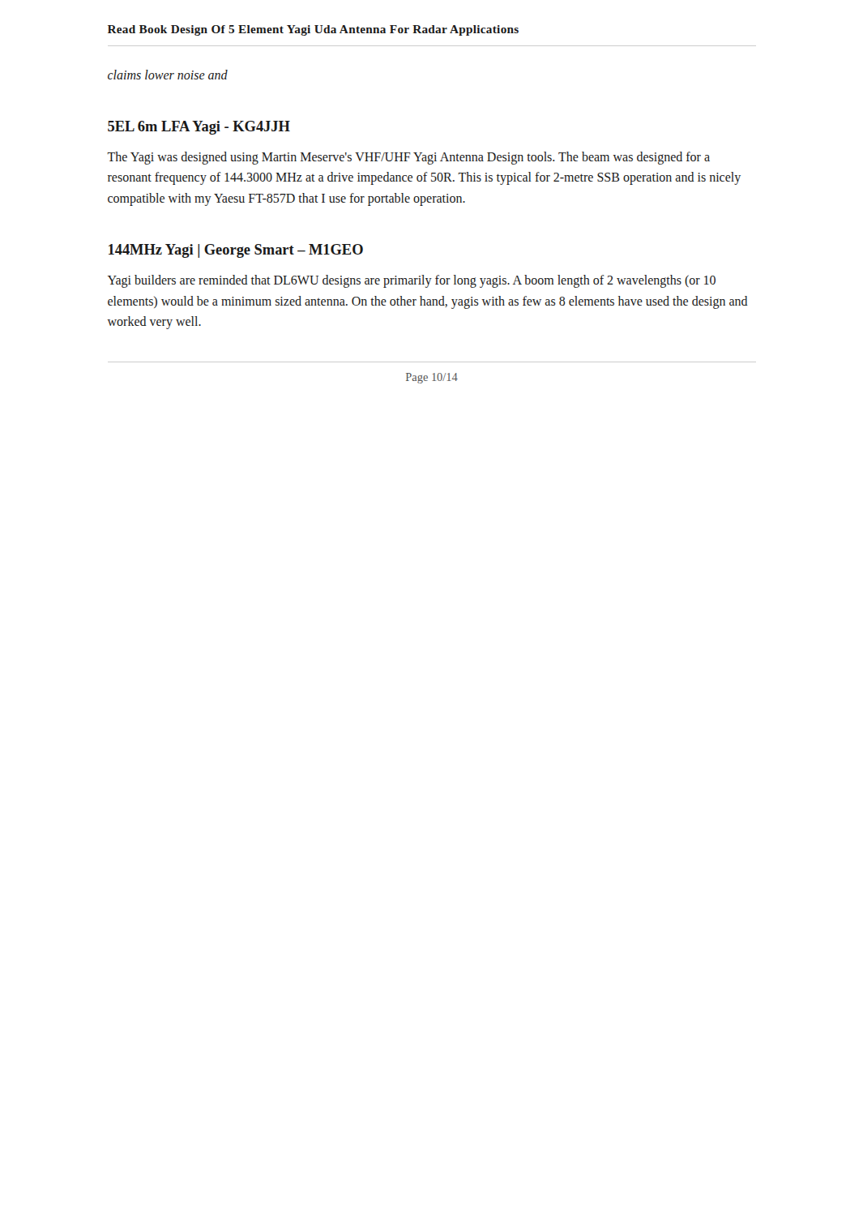Read Book Design Of 5 Element Yagi Uda Antenna For Radar Applications
claims lower noise and
5EL 6m LFA Yagi - KG4JJH
The Yagi was designed using Martin Meserve's VHF/UHF Yagi Antenna Design tools. The beam was designed for a resonant frequency of 144.3000 MHz at a drive impedance of 50R. This is typical for 2-metre SSB operation and is nicely compatible with my Yaesu FT-857D that I use for portable operation.
144MHz Yagi | George Smart – M1GEO
Yagi builders are reminded that DL6WU designs are primarily for long yagis. A boom length of 2 wavelengths (or 10 elements) would be a minimum sized antenna. On the other hand, yagis with as few as 8 elements have used the design and worked very well.
Page 10/14